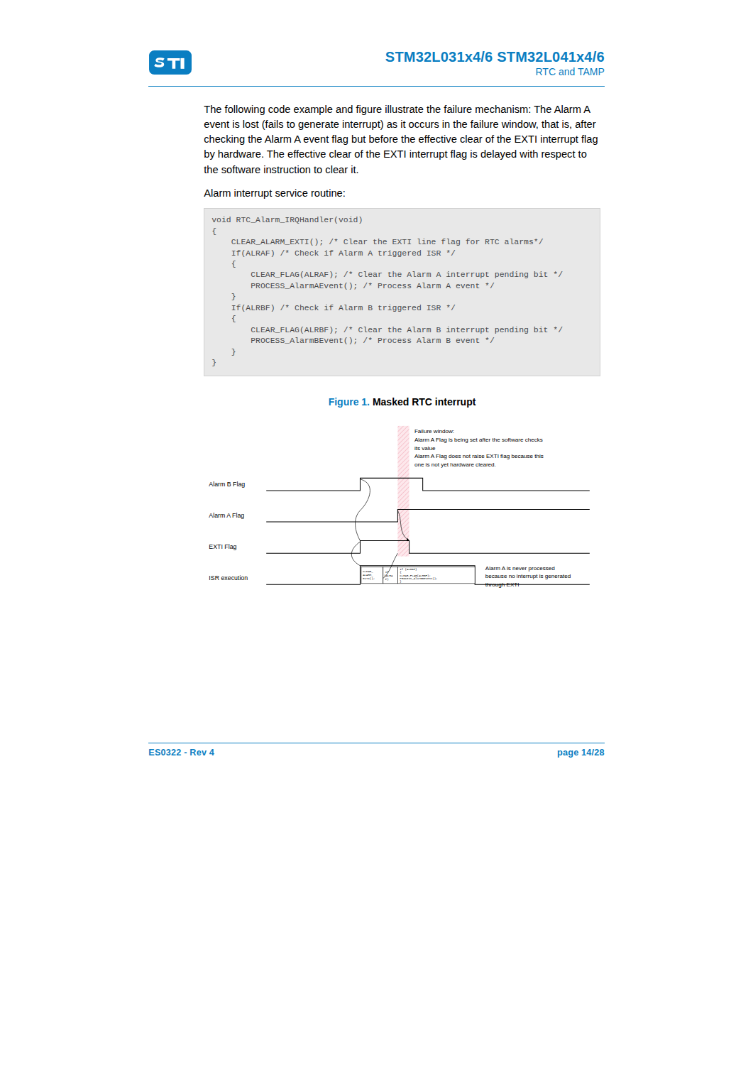STM32L031x4/6 STM32L041x4/6
RTC and TAMP
The following code example and figure illustrate the failure mechanism: The Alarm A event is lost (fails to generate interrupt) as it occurs in the failure window, that is, after checking the Alarm A event flag but before the effective clear of the EXTI interrupt flag by hardware. The effective clear of the EXTI interrupt flag is delayed with respect to the software instruction to clear it.
Alarm interrupt service routine:
void RTC_Alarm_IRQHandler(void) { CLEAR_ALARM_EXTI(); /* Clear the EXTI line flag for RTC alarms*/ If(ALRAF) /* Check if Alarm A triggered ISR */ { CLEAR_FLAG(ALRAF); /* Clear the Alarm A interrupt pending bit */ PROCESS_AlarmAEvent(); /* Process Alarm A event */ } If(ALRBF) /* Check if Alarm B triggered ISR */ { CLEAR_FLAG(ALRBF); /* Clear the Alarm B interrupt pending bit */ PROCESS_AlarmBEvent(); /* Process Alarm B event */ } }
Figure 1. Masked RTC interrupt
Failure window: Alarm A Flag is being set after the software checks its value Alarm A Flag does not raise EXTI flag because this one is not yet hardware cleared. Alarm B Flag Alarm A Flag EXTI Flag ISR execution CLEAR_ ALARM_ EXTI(); If (ALRA F) If (ALRBF) { CLEAR_FLAG(ALRBF); PROCESS_AlarmBEvent(); } Alarm A is never processed because no interrupt is generated through EXTI
ES0322 - Rev 4
page 14/28